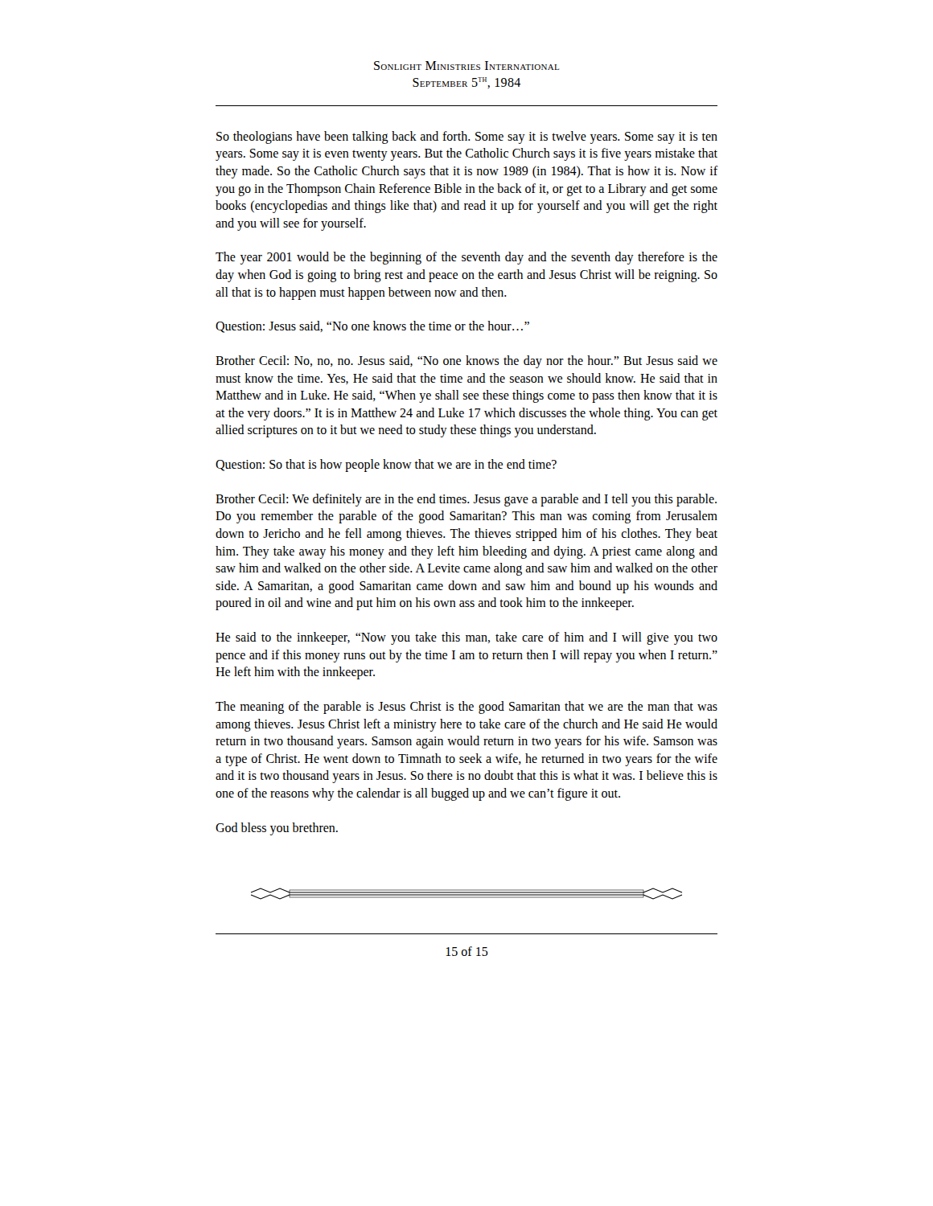Sonlight Ministries International September 5th, 1984
So theologians have been talking back and forth. Some say it is twelve years. Some say it is ten years. Some say it is even twenty years. But the Catholic Church says it is five years mistake that they made. So the Catholic Church says that it is now 1989 (in 1984). That is how it is. Now if you go in the Thompson Chain Reference Bible in the back of it, or get to a Library and get some books (encyclopedias and things like that) and read it up for yourself and you will get the right and you will see for yourself.
The year 2001 would be the beginning of the seventh day and the seventh day therefore is the day when God is going to bring rest and peace on the earth and Jesus Christ will be reigning. So all that is to happen must happen between now and then.
Question: Jesus said, “No one knows the time or the hour…”
Brother Cecil: No, no, no. Jesus said, “No one knows the day nor the hour.” But Jesus said we must know the time. Yes, He said that the time and the season we should know. He said that in Matthew and in Luke. He said, “When ye shall see these things come to pass then know that it is at the very doors.” It is in Matthew 24 and Luke 17 which discusses the whole thing. You can get allied scriptures on to it but we need to study these things you understand.
Question: So that is how people know that we are in the end time?
Brother Cecil: We definitely are in the end times. Jesus gave a parable and I tell you this parable. Do you remember the parable of the good Samaritan? This man was coming from Jerusalem down to Jericho and he fell among thieves. The thieves stripped him of his clothes. They beat him. They take away his money and they left him bleeding and dying. A priest came along and saw him and walked on the other side. A Levite came along and saw him and walked on the other side. A Samaritan, a good Samaritan came down and saw him and bound up his wounds and poured in oil and wine and put him on his own ass and took him to the innkeeper.
He said to the innkeeper, “Now you take this man, take care of him and I will give you two pence and if this money runs out by the time I am to return then I will repay you when I return.” He left him with the innkeeper.
The meaning of the parable is Jesus Christ is the good Samaritan that we are the man that was among thieves. Jesus Christ left a ministry here to take care of the church and He said He would return in two thousand years. Samson again would return in two years for his wife. Samson was a type of Christ. He went down to Timnath to seek a wife, he returned in two years for the wife and it is two thousand years in Jesus. So there is no doubt that this is what it was. I believe this is one of the reasons why the calendar is all bugged up and we can’t figure it out.
God bless you brethren.
15 of 15